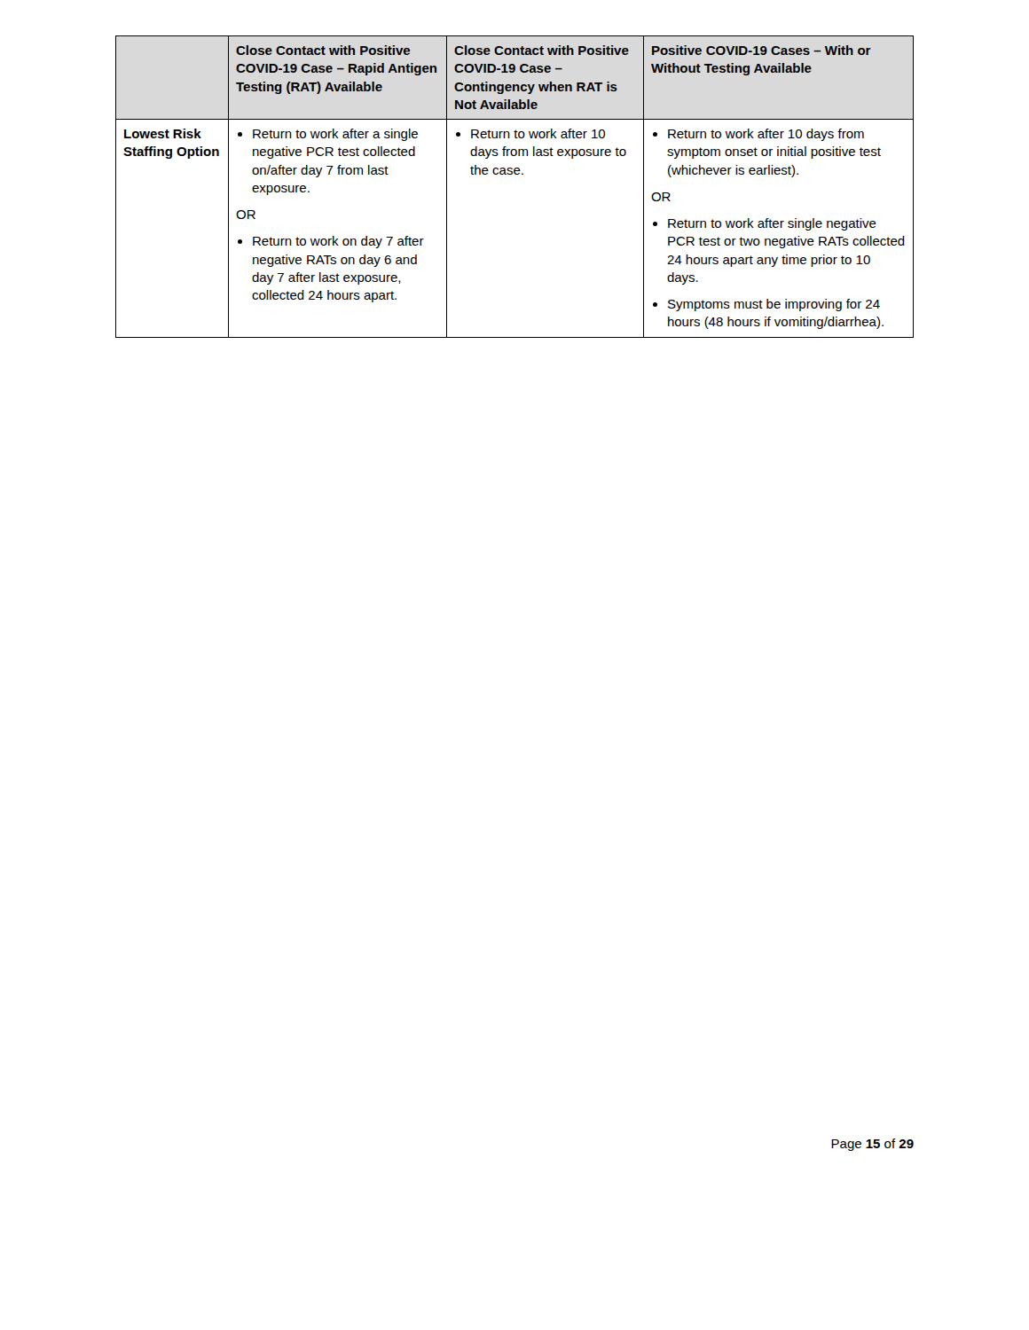| | Close Contact with Positive COVID-19 Case – Rapid Antigen Testing (RAT) Available | Close Contact with Positive COVID-19 Case – Contingency when RAT is Not Available | Positive COVID-19 Cases – With or Without Testing Available |
| --- | --- | --- | --- |
| Lowest Risk Staffing Option | Return to work after a single negative PCR test collected on/after day 7 from last exposure. OR Return to work on day 7 after negative RATs on day 6 and day 7 after last exposure, collected 24 hours apart. | Return to work after 10 days from last exposure to the case. | Return to work after 10 days from symptom onset or initial positive test (whichever is earliest). OR Return to work after single negative PCR test or two negative RATs collected 24 hours apart any time prior to 10 days. Symptoms must be improving for 24 hours (48 hours if vomiting/diarrhea). |
Page 15 of 29